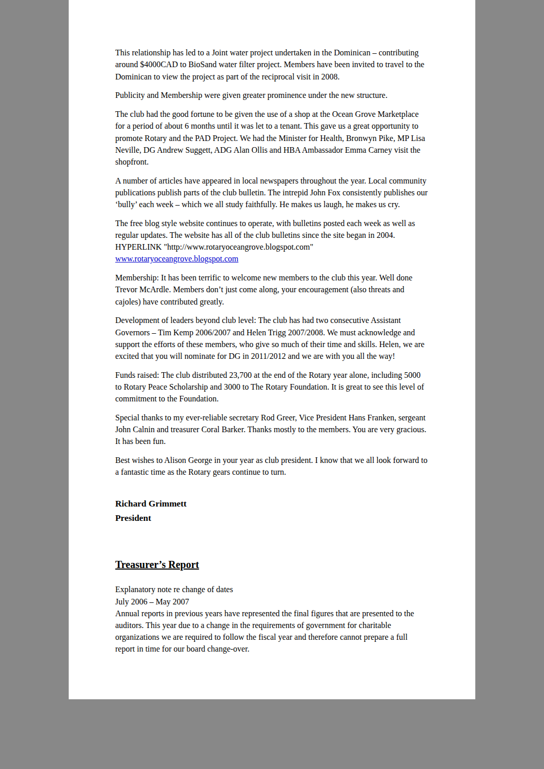This relationship has led to a Joint water project undertaken in the Dominican – contributing around $4000CAD to BioSand water filter project. Members have been invited to travel to the Dominican to view the project as part of the reciprocal visit in 2008.
Publicity and Membership were given greater prominence under the new structure.
The club had the good fortune to be given the use of a shop at the Ocean Grove Marketplace for a period of about 6 months until it was let to a tenant. This gave us a great opportunity to promote Rotary and the PAD Project. We had the Minister for Health, Bronwyn Pike, MP Lisa Neville, DG Andrew Suggett, ADG Alan Ollis and HBA Ambassador Emma Carney visit the shopfront.
A number of articles have appeared in local newspapers throughout the year. Local community publications publish parts of the club bulletin. The intrepid John Fox consistently publishes our ‘bully’ each week – which we all study faithfully. He makes us laugh, he makes us cry.
The free blog style website continues to operate, with bulletins posted each week as well as regular updates. The website has all of the club bulletins since the site began in 2004. HYPERLINK "http://www.rotaryoceangrove.blogspot.com" www.rotaryoceangrove.blogspot.com
Membership: It has been terrific to welcome new members to the club this year. Well done Trevor McArdle. Members don’t just come along, your encouragement (also threats and cajoles) have contributed greatly.
Development of leaders beyond club level: The club has had two consecutive Assistant Governors – Tim Kemp 2006/2007 and Helen Trigg 2007/2008. We must acknowledge and support the efforts of these members, who give so much of their time and skills. Helen, we are excited that you will nominate for DG in 2011/2012 and we are with you all the way!
Funds raised: The club distributed 23,700 at the end of the Rotary year alone, including 5000 to Rotary Peace Scholarship and 3000 to The Rotary Foundation. It is great to see this level of commitment to the Foundation.
Special thanks to my ever-reliable secretary Rod Greer, Vice President Hans Franken, sergeant John Calnin and treasurer Coral Barker. Thanks mostly to the members. You are very gracious. It has been fun.
Best wishes to Alison George in your year as club president. I know that we all look forward to a fantastic time as the Rotary gears continue to turn.
Richard Grimmett
President
Treasurer’s Report
Explanatory note re change of dates
July 2006 – May 2007
Annual reports in previous years have represented the final figures that are presented to the auditors. This year due to a change in the requirements of government for charitable organizations we are required to follow the fiscal year and therefore cannot prepare a full report in time for our board change-over.